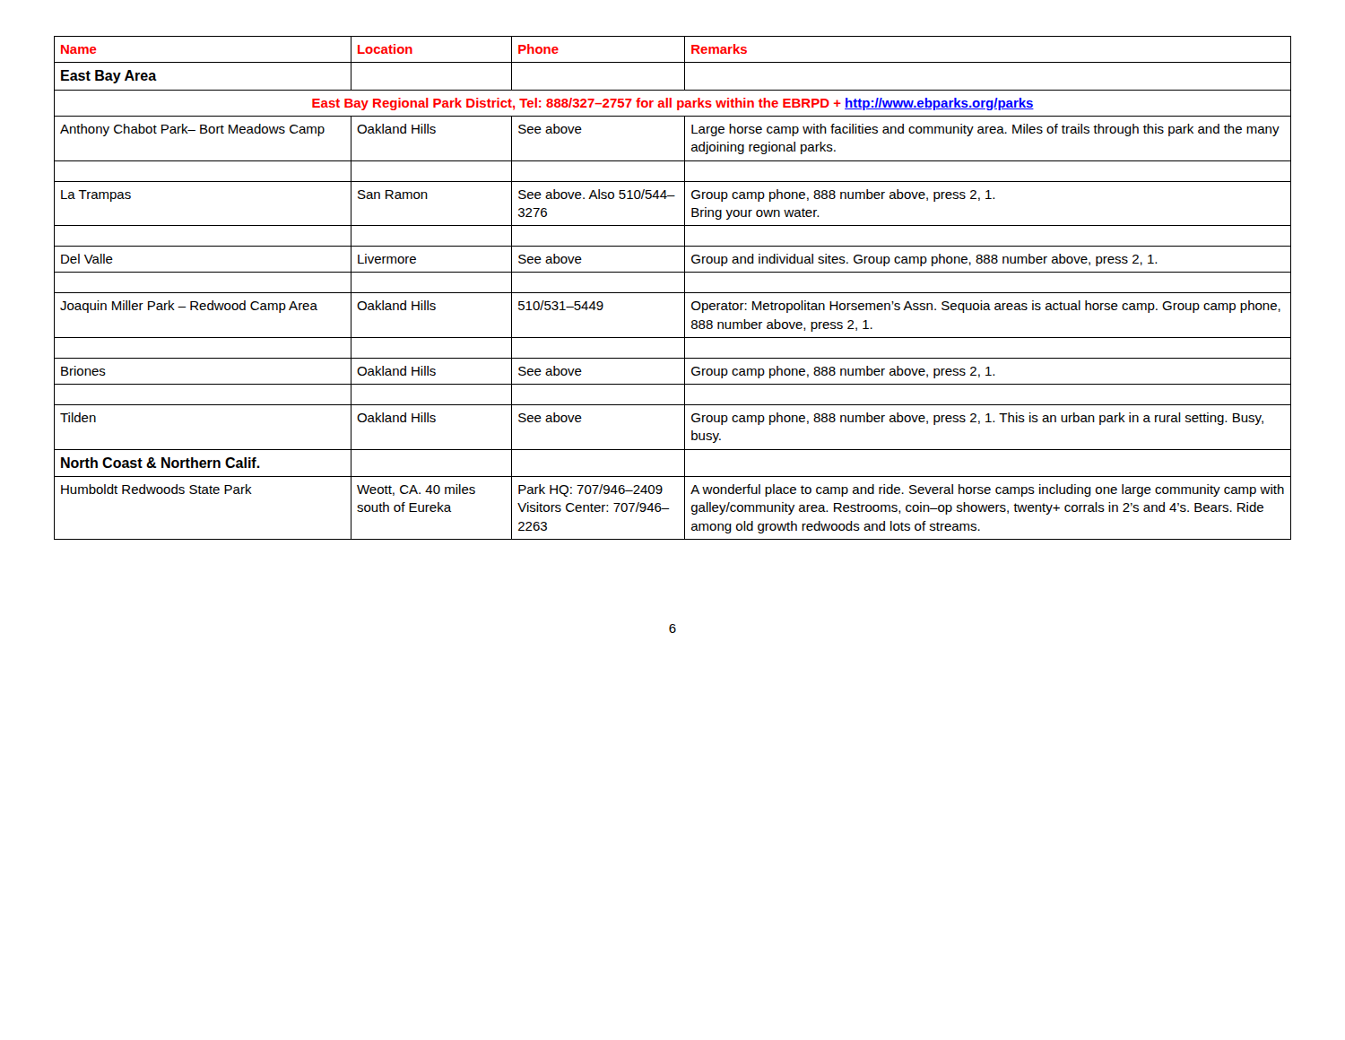| Name | Location | Phone | Remarks |
| East Bay Area | | | |
| East Bay Regional Park District, Tel: 888/327–2757 for all parks within the EBRPD + http://www.ebparks.org/parks |
| Anthony Chabot Park– Bort Meadows Camp | Oakland Hills | See above | Large horse camp with facilities and community area. Miles of trails through this park and the many adjoining regional parks. |
| La Trampas | San Ramon | See above. Also 510/544–3276 | Group camp phone, 888 number above, press 2, 1. Bring your own water. |
| Del Valle | Livermore | See above | Group and individual sites. Group camp phone, 888 number above, press 2, 1. |
| Joaquin Miller Park – Redwood Camp Area | Oakland Hills | 510/531–5449 | Operator: Metropolitan Horsemen’s Assn. Sequoia areas is actual horse camp. Group camp phone, 888 number above, press 2, 1. |
| Briones | Oakland Hills | See above | Group camp phone, 888 number above, press 2, 1. |
| Tilden | Oakland Hills | See above | Group camp phone, 888 number above, press 2, 1. This is an urban park in a rural setting. Busy, busy. |
| North Coast & Northern Calif. | | | |
| Humboldt Redwoods State Park | Weott, CA. 40 miles south of Eureka | Park HQ: 707/946–2409 Visitors Center: 707/946–2263 | A wonderful place to camp and ride. Several horse camps including one large community camp with galley/community area. Restrooms, coin–op showers, twenty+ corrals in 2’s and 4’s. Bears. Ride among old growth redwoods and lots of streams. |
6